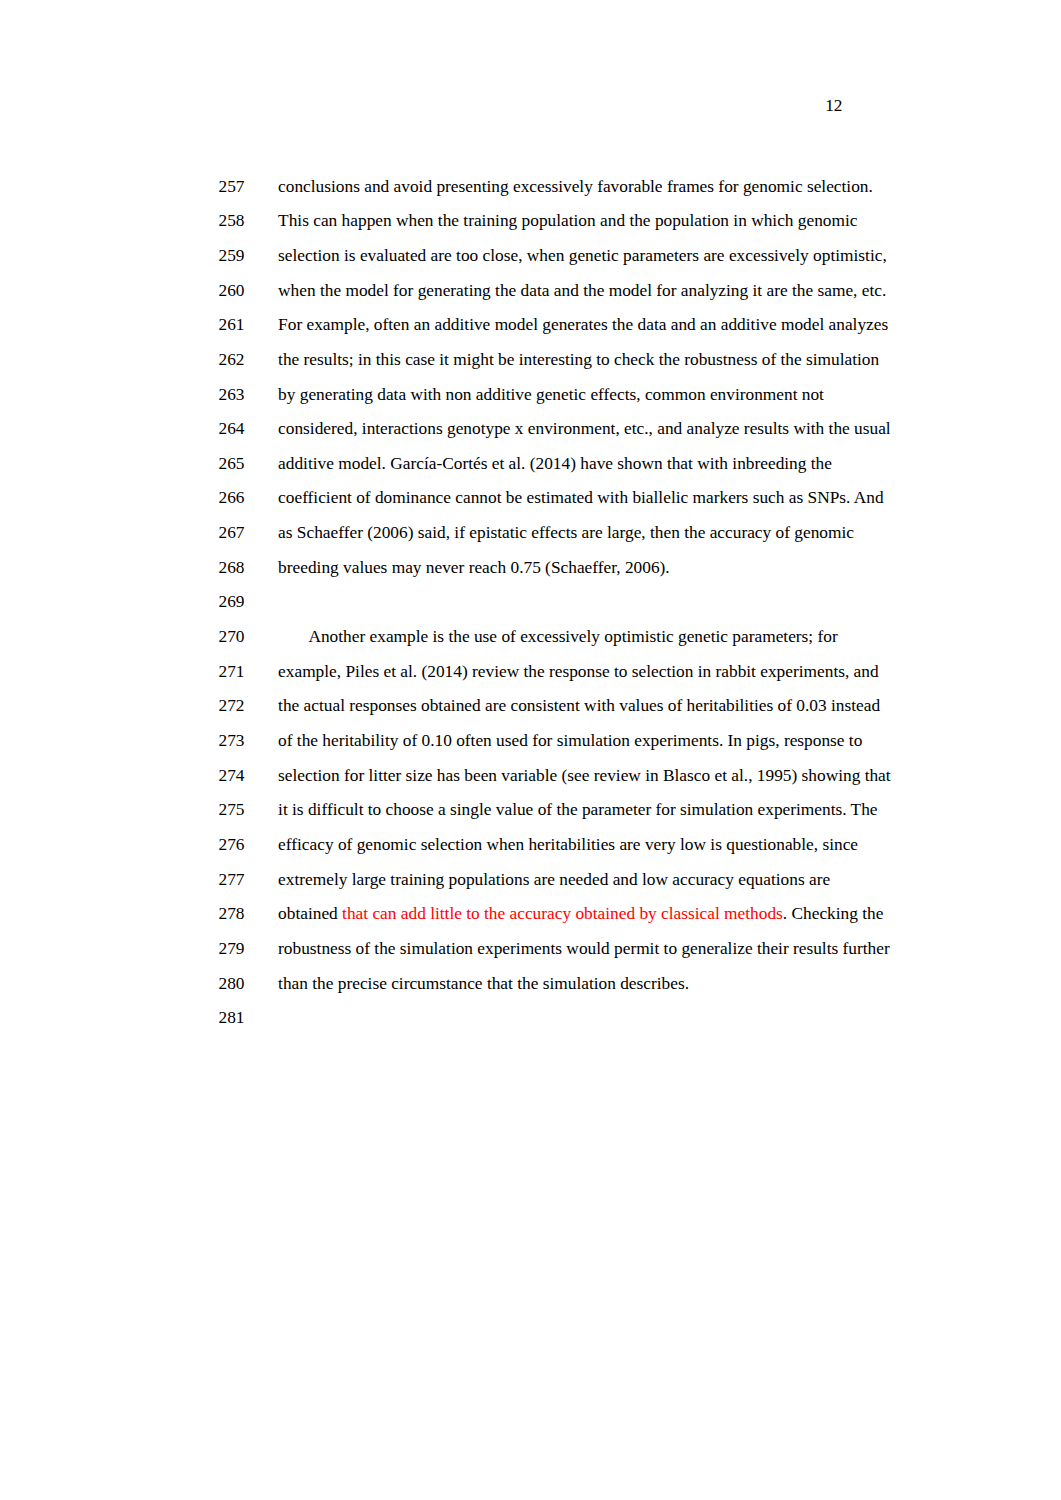12
257
conclusions and avoid presenting excessively favorable frames for genomic selection.
258
This can happen when the training population and the population in which genomic
259
selection is evaluated are too close, when genetic parameters are excessively optimistic,
260
when the model for generating the data and the model for analyzing it are the same, etc.
261
For example, often an additive model generates the data and an additive model analyzes
262
the results; in this case it might be interesting to check the robustness of the simulation
263
by generating data with non additive genetic effects, common environment not
264
considered, interactions genotype x environment, etc., and analyze results with the usual
265
additive model. García-Cortés et al. (2014) have shown that with inbreeding the
266
coefficient of dominance cannot be estimated with biallelic markers such as SNPs. And
267
as Schaeffer (2006) said, if epistatic effects are large, then the accuracy of genomic
268
breeding values may never reach 0.75 (Schaeffer, 2006).
269
270
Another example is the use of excessively optimistic genetic parameters; for
271
example, Piles et al. (2014) review the response to selection in rabbit experiments, and
272
the actual responses obtained are consistent with values of heritabilities of 0.03 instead
273
of the heritability of 0.10 often used for simulation experiments. In pigs, response to
274
selection for litter size has been variable (see review in Blasco et al., 1995) showing that
275
it is difficult to choose a single value of the parameter for simulation experiments. The
276
efficacy of genomic selection when heritabilities are very low is questionable, since
277
extremely large training populations are needed and low accuracy equations are
278
obtained that can add little to the accuracy obtained by classical methods. Checking the
279
robustness of the simulation experiments would permit to generalize their results further
280
than the precise circumstance that the simulation describes.
281